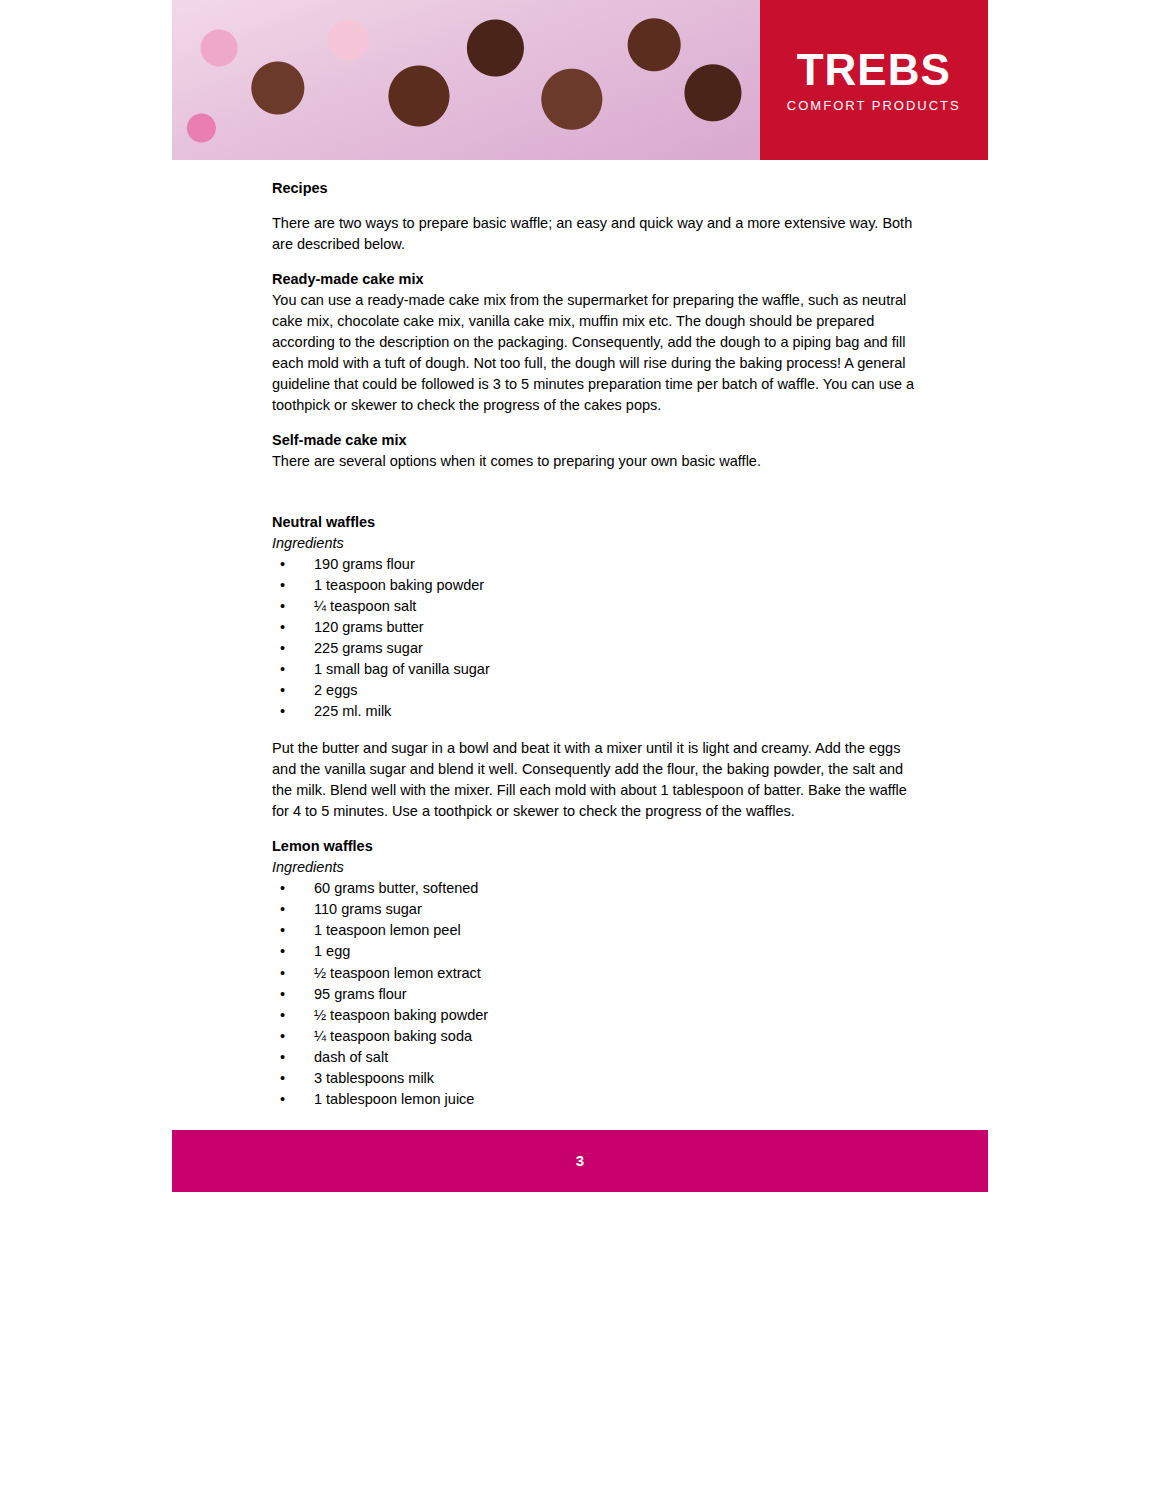TREBS
Comfort Products
Recipes
There are two ways to prepare basic waffle; an easy and quick way and a more extensive way. Both are described below.
Ready-made cake mix
You can use a ready-made cake mix from the supermarket for preparing the waffle, such as neutral cake mix, chocolate cake mix, vanilla cake mix, muffin mix etc. The dough should be prepared according to the description on the packaging. Consequently, add the dough to a piping bag and fill each mold with a tuft of dough. Not too full, the dough will rise during the baking process! A general guideline that could be followed is 3 to 5 minutes preparation time per batch of waffle. You can use a toothpick or skewer to check the progress of the cakes pops.
Self-made cake mix
There are several options when it comes to preparing your own basic waffle.
Neutral waffles
Ingredients
190 grams flour
1 teaspoon baking powder
¼ teaspoon salt
120 grams butter
225 grams sugar
1 small bag of vanilla sugar
2 eggs
225 ml. milk
Put the butter and sugar in a bowl and beat it with a mixer until it is light and creamy. Add the eggs and the vanilla sugar and blend it well. Consequently add the flour, the baking powder, the salt and the milk. Blend well with the mixer. Fill each mold with about 1 tablespoon of batter. Bake the waffle for 4 to 5 minutes. Use a toothpick or skewer to check the progress of the waffles.
Lemon waffles
Ingredients
60 grams butter, softened
110 grams sugar
1 teaspoon lemon peel
1 egg
½ teaspoon lemon extract
95 grams flour
½ teaspoon baking powder
¼ teaspoon baking soda
dash of salt
3 tablespoons milk
1 tablespoon lemon juice
3